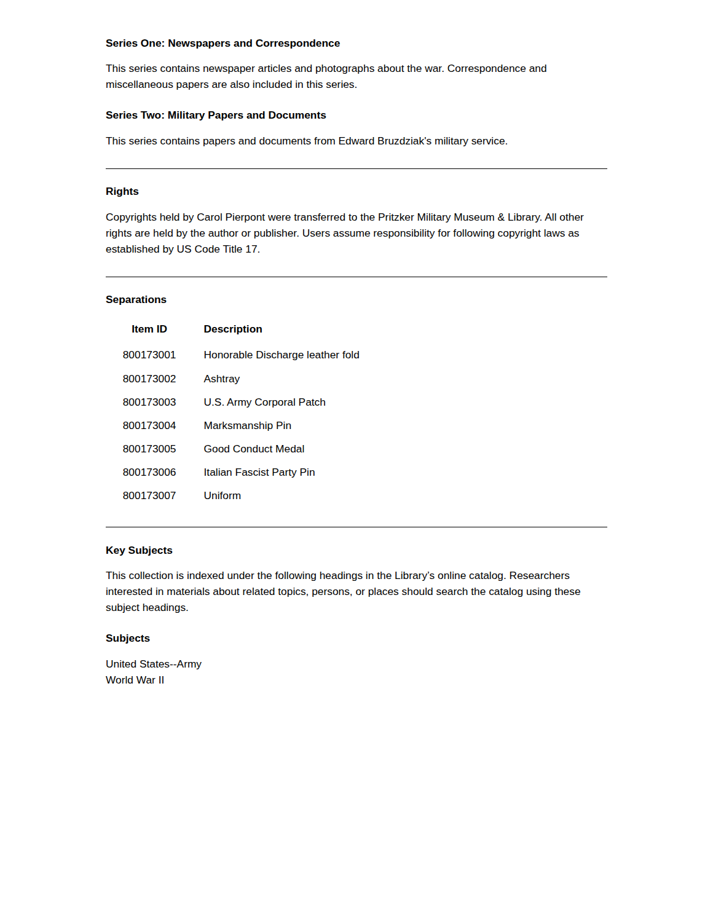Series One: Newspapers and Correspondence
This series contains newspaper articles and photographs about the war. Correspondence and miscellaneous papers are also included in this series.
Series Two: Military Papers and Documents
This series contains papers and documents from Edward Bruzdziak's military service.
Rights
Copyrights held by Carol Pierpont were transferred to the Pritzker Military Museum & Library. All other rights are held by the author or publisher. Users assume responsibility for following copyright laws as established by US Code Title 17.
Separations
| Item ID | Description |
| --- | --- |
| 800173001 | Honorable Discharge leather fold |
| 800173002 | Ashtray |
| 800173003 | U.S. Army Corporal Patch |
| 800173004 | Marksmanship Pin |
| 800173005 | Good Conduct Medal |
| 800173006 | Italian Fascist Party Pin |
| 800173007 | Uniform |
Key Subjects
This collection is indexed under the following headings in the Library’s online catalog. Researchers interested in materials about related topics, persons, or places should search the catalog using these subject headings.
Subjects
United States--Army
World War II